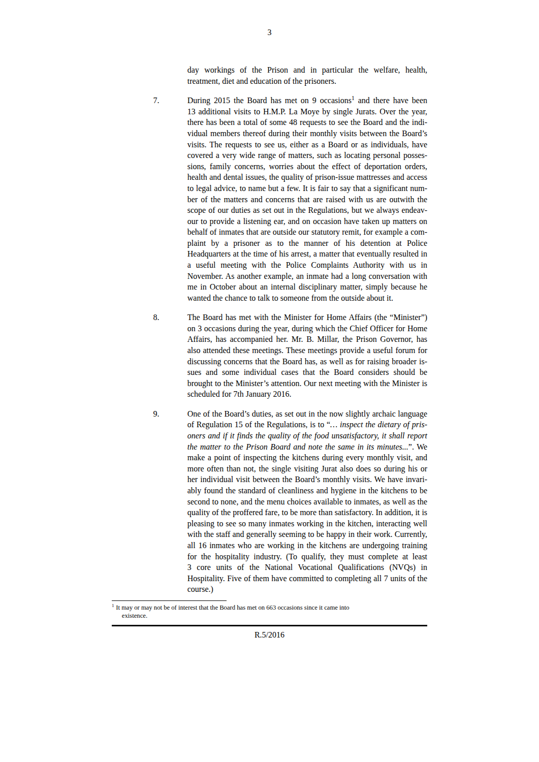3
day workings of the Prison and in particular the welfare, health, treatment, diet and education of the prisoners.
7.
During 2015 the Board has met on 9 occasions1 and there have been 13 additional visits to H.M.P. La Moye by single Jurats. Over the year, there has been a total of some 48 requests to see the Board and the individual members thereof during their monthly visits between the Board’s visits. The requests to see us, either as a Board or as individuals, have covered a very wide range of matters, such as locating personal possessions, family concerns, worries about the effect of deportation orders, health and dental issues, the quality of prison-issue mattresses and access to legal advice, to name but a few. It is fair to say that a significant number of the matters and concerns that are raised with us are outwith the scope of our duties as set out in the Regulations, but we always endeavour to provide a listening ear, and on occasion have taken up matters on behalf of inmates that are outside our statutory remit, for example a complaint by a prisoner as to the manner of his detention at Police Headquarters at the time of his arrest, a matter that eventually resulted in a useful meeting with the Police Complaints Authority with us in November. As another example, an inmate had a long conversation with me in October about an internal disciplinary matter, simply because he wanted the chance to talk to someone from the outside about it.
8.
The Board has met with the Minister for Home Affairs (the “Minister”) on 3 occasions during the year, during which the Chief Officer for Home Affairs, has accompanied her. Mr. B. Millar, the Prison Governor, has also attended these meetings. These meetings provide a useful forum for discussing concerns that the Board has, as well as for raising broader issues and some individual cases that the Board considers should be brought to the Minister’s attention. Our next meeting with the Minister is scheduled for 7th January 2016.
9.
One of the Board’s duties, as set out in the now slightly archaic language of Regulation 15 of the Regulations, is to “… inspect the dietary of prisoners and if it finds the quality of the food unsatisfactory, it shall report the matter to the Prison Board and note the same in its minutes...”. We make a point of inspecting the kitchens during every monthly visit, and more often than not, the single visiting Jurat also does so during his or her individual visit between the Board’s monthly visits. We have invariably found the standard of cleanliness and hygiene in the kitchens to be second to none, and the menu choices available to inmates, as well as the quality of the proffered fare, to be more than satisfactory. In addition, it is pleasing to see so many inmates working in the kitchen, interacting well with the staff and generally seeming to be happy in their work. Currently, all 16 inmates who are working in the kitchens are undergoing training for the hospitality industry. (To qualify, they must complete at least 3 core units of the National Vocational Qualifications (NVQs) in Hospitality. Five of them have committed to completing all 7 units of the course.)
1
It may or may not be of interest that the Board has met on 663 occasions since it came intoexistence.
R.5/2016